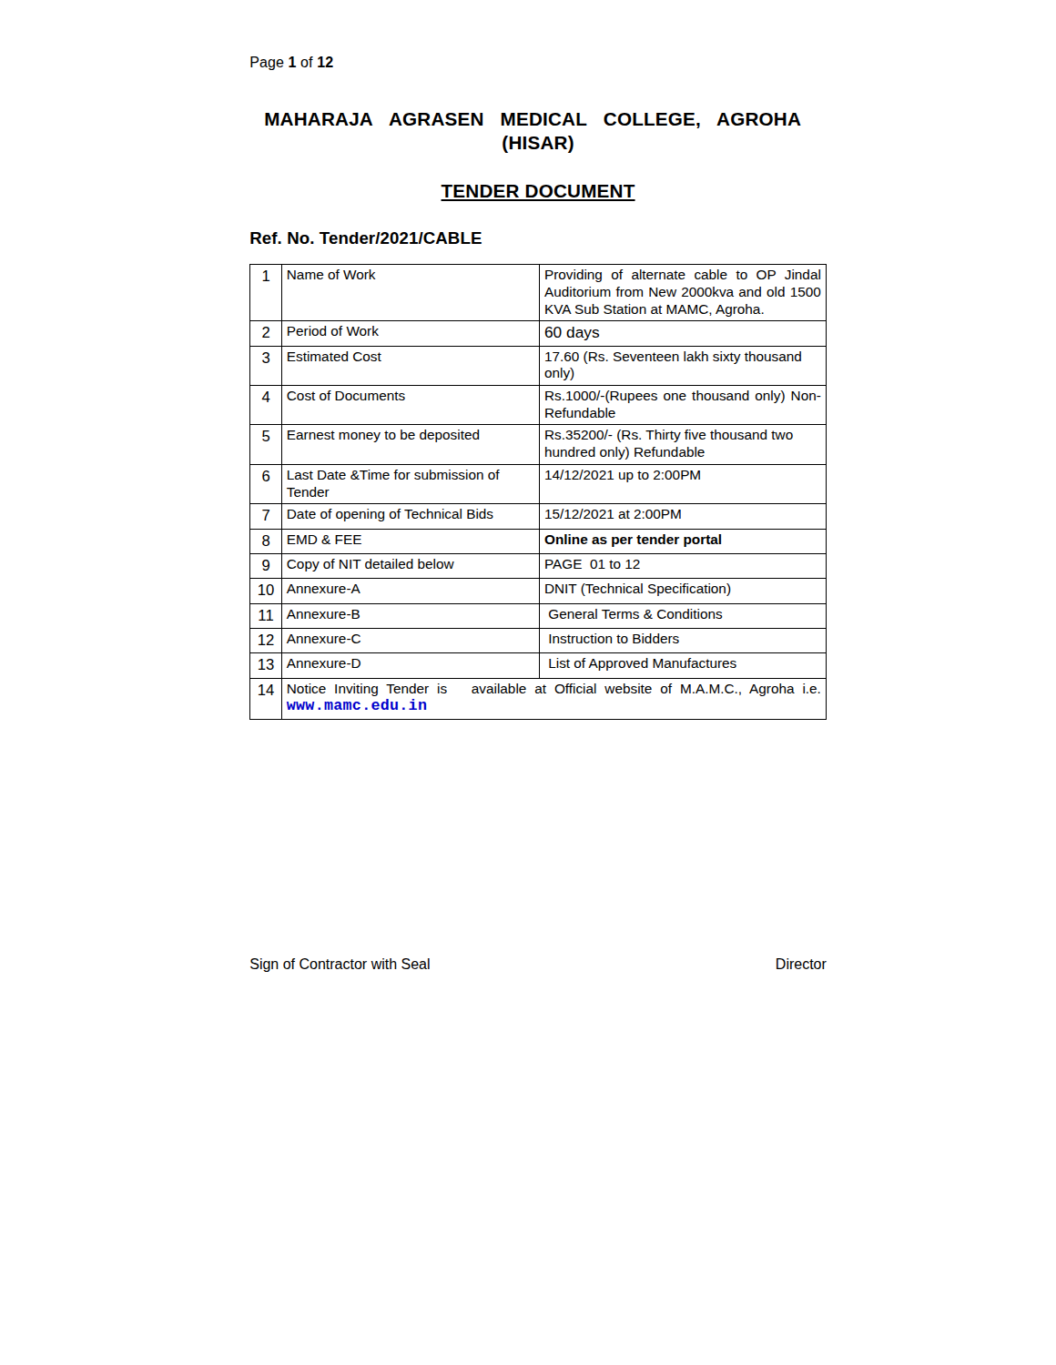Page 1 of 12
MAHARAJA AGRASEN MEDICAL COLLEGE, AGROHA (HISAR)
TENDER DOCUMENT
Ref. No. Tender/2021/CABLE
| 1 | Name of Work | Providing of alternate cable to OP Jindal Auditorium from New 2000kva and old 1500 KVA Sub Station at MAMC, Agroha. |
| 2 | Period of Work | 60 days |
| 3 | Estimated Cost | 17.60 (Rs. Seventeen lakh sixty thousand only) |
| 4 | Cost of Documents | Rs.1000/-(Rupees one thousand only) Non-Refundable |
| 5 | Earnest money to be deposited | Rs.35200/- (Rs. Thirty five thousand two hundred only) Refundable |
| 6 | Last Date &Time for submission of Tender | 14/12/2021 up to 2:00PM |
| 7 | Date of opening of Technical Bids | 15/12/2021 at 2:00PM |
| 8 | EMD & FEE | Online as per tender portal |
| 9 | Copy of NIT detailed below | PAGE 01 to 12 |
| 10 | Annexure-A | DNIT (Technical Specification) |
| 11 | Annexure-B | General Terms & Conditions |
| 12 | Annexure-C | Instruction to Bidders |
| 13 | Annexure-D | List of Approved Manufactures |
| 14 | Notice Inviting Tender is available at Official website of M.A.M.C., Agroha i.e. www.mamc.edu.in |
Sign of Contractor with Seal
Director